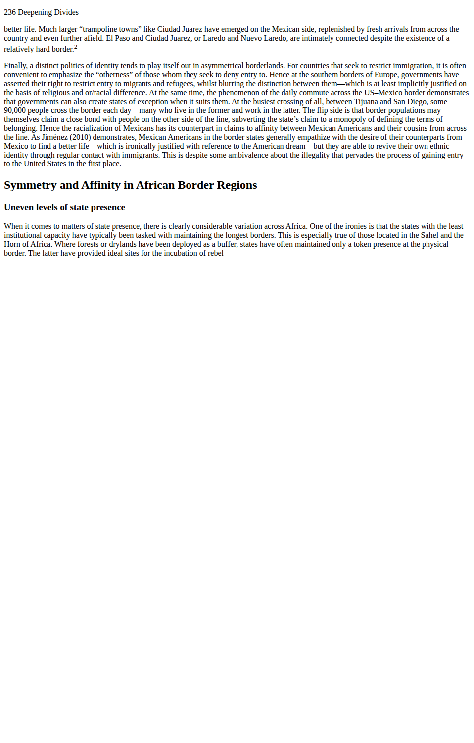236 Deepening Divides
better life. Much larger “trampoline towns” like Ciudad Juarez have emerged on the Mexican side, replenished by fresh arrivals from across the country and even further afield. El Paso and Ciudad Juarez, or Laredo and Nuevo Laredo, are intimately connected despite the existence of a relatively hard border.2
Finally, a distinct politics of identity tends to play itself out in asymmetrical borderlands. For countries that seek to restrict immigration, it is often convenient to emphasize the “otherness” of those whom they seek to deny entry to. Hence at the southern borders of Europe, governments have asserted their right to restrict entry to migrants and refugees, whilst blurring the distinction between them—which is at least implicitly justified on the basis of religious and or/racial difference. At the same time, the phenomenon of the daily commute across the US–Mexico border demonstrates that governments can also create states of exception when it suits them. At the busiest crossing of all, between Tijuana and San Diego, some 90,000 people cross the border each day—many who live in the former and work in the latter. The flip side is that border populations may themselves claim a close bond with people on the other side of the line, subverting the state’s claim to a monopoly of defining the terms of belonging. Hence the racialization of Mexicans has its counterpart in claims to affinity between Mexican Americans and their cousins from across the line. As Jiménez (2010) demonstrates, Mexican Americans in the border states generally empathize with the desire of their counterparts from Mexico to find a better life—which is ironically justified with reference to the American dream—but they are able to revive their own ethnic identity through regular contact with immigrants. This is despite some ambivalence about the illegality that pervades the process of gaining entry to the United States in the first place.
Symmetry and Affinity in African Border Regions
Uneven levels of state presence
When it comes to matters of state presence, there is clearly considerable variation across Africa. One of the ironies is that the states with the least institutional capacity have typically been tasked with maintaining the longest borders. This is especially true of those located in the Sahel and the Horn of Africa. Where forests or drylands have been deployed as a buffer, states have often maintained only a token presence at the physical border. The latter have provided ideal sites for the incubation of rebel